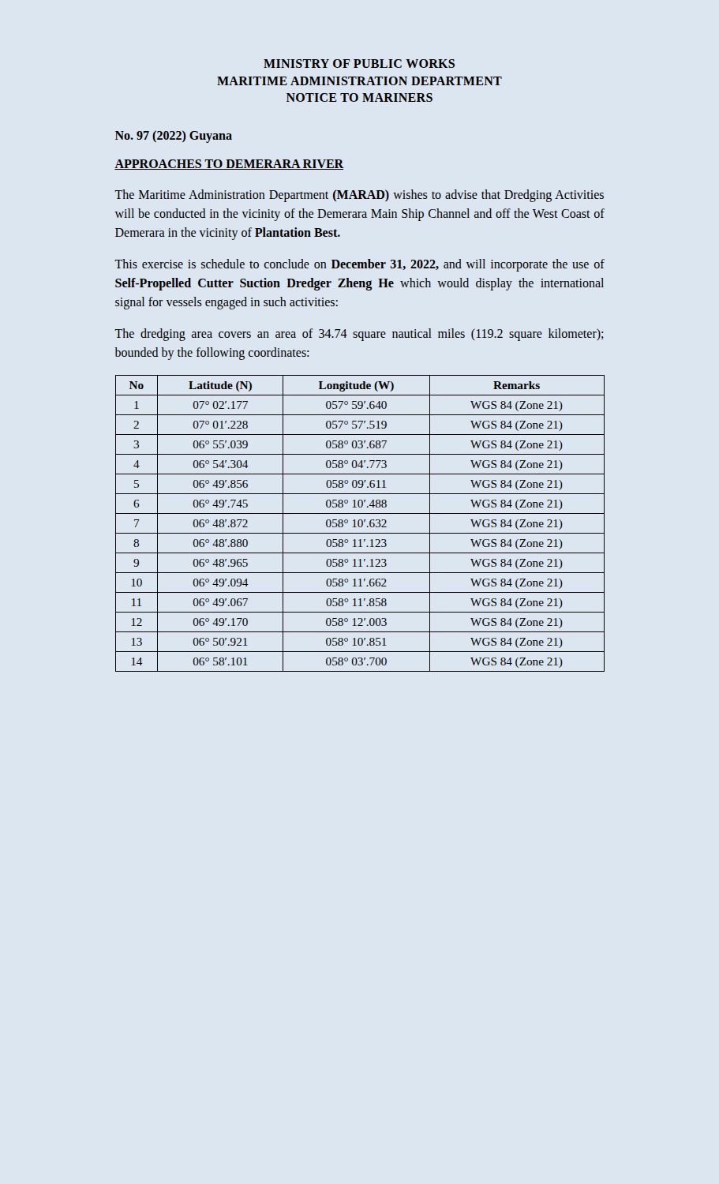MINISTRY OF PUBLIC WORKS
MARITIME ADMINISTRATION DEPARTMENT
NOTICE TO MARINERS
No. 97 (2022) Guyana
APPROACHES TO DEMERARA RIVER
The Maritime Administration Department (MARAD) wishes to advise that Dredging Activities will be conducted in the vicinity of the Demerara Main Ship Channel and off the West Coast of Demerara in the vicinity of Plantation Best.
This exercise is schedule to conclude on December 31, 2022, and will incorporate the use of Self-Propelled Cutter Suction Dredger Zheng He which would display the international signal for vessels engaged in such activities:
The dredging area covers an area of 34.74 square nautical miles (119.2 square kilometer); bounded by the following coordinates:
| No | Latitude (N) | Longitude (W) | Remarks |
| --- | --- | --- | --- |
| 1 | 07° 02′.177 | 057° 59′.640 | WGS 84 (Zone 21) |
| 2 | 07° 01′.228 | 057° 57′.519 | WGS 84 (Zone 21) |
| 3 | 06° 55′.039 | 058° 03′.687 | WGS 84 (Zone 21) |
| 4 | 06° 54′.304 | 058° 04′.773 | WGS 84 (Zone 21) |
| 5 | 06° 49′.856 | 058° 09′.611 | WGS 84 (Zone 21) |
| 6 | 06° 49′.745 | 058° 10′.488 | WGS 84 (Zone 21) |
| 7 | 06° 48′.872 | 058° 10′.632 | WGS 84 (Zone 21) |
| 8 | 06° 48′.880 | 058° 11′.123 | WGS 84 (Zone 21) |
| 9 | 06° 48′.965 | 058° 11′.123 | WGS 84 (Zone 21) |
| 10 | 06° 49′.094 | 058° 11′.662 | WGS 84 (Zone 21) |
| 11 | 06° 49′.067 | 058° 11′.858 | WGS 84 (Zone 21) |
| 12 | 06° 49′.170 | 058° 12′.003 | WGS 84 (Zone 21) |
| 13 | 06° 50′.921 | 058° 10′.851 | WGS 84 (Zone 21) |
| 14 | 06° 58′.101 | 058° 03′.700 | WGS 84 (Zone 21) |